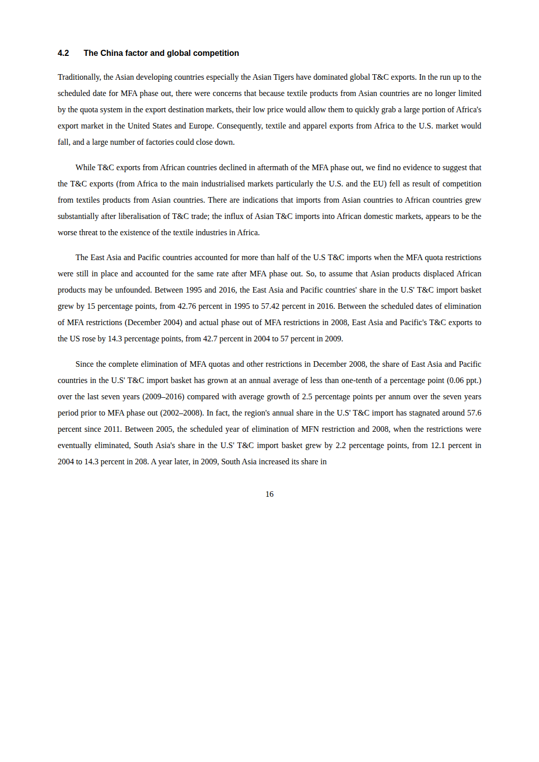4.2 The China factor and global competition
Traditionally, the Asian developing countries especially the Asian Tigers have dominated global T&C exports. In the run up to the scheduled date for MFA phase out, there were concerns that because textile products from Asian countries are no longer limited by the quota system in the export destination markets, their low price would allow them to quickly grab a large portion of Africa's export market in the United States and Europe. Consequently, textile and apparel exports from Africa to the U.S. market would fall, and a large number of factories could close down.
While T&C exports from African countries declined in aftermath of the MFA phase out, we find no evidence to suggest that the T&C exports (from Africa to the main industrialised markets particularly the U.S. and the EU) fell as result of competition from textiles products from Asian countries. There are indications that imports from Asian countries to African countries grew substantially after liberalisation of T&C trade; the influx of Asian T&C imports into African domestic markets, appears to be the worse threat to the existence of the textile industries in Africa.
The East Asia and Pacific countries accounted for more than half of the U.S T&C imports when the MFA quota restrictions were still in place and accounted for the same rate after MFA phase out. So, to assume that Asian products displaced African products may be unfounded. Between 1995 and 2016, the East Asia and Pacific countries' share in the U.S' T&C import basket grew by 15 percentage points, from 42.76 percent in 1995 to 57.42 percent in 2016. Between the scheduled dates of elimination of MFA restrictions (December 2004) and actual phase out of MFA restrictions in 2008, East Asia and Pacific's T&C exports to the US rose by 14.3 percentage points, from 42.7 percent in 2004 to 57 percent in 2009.
Since the complete elimination of MFA quotas and other restrictions in December 2008, the share of East Asia and Pacific countries in the U.S' T&C import basket has grown at an annual average of less than one-tenth of a percentage point (0.06 ppt.) over the last seven years (2009–2016) compared with average growth of 2.5 percentage points per annum over the seven years period prior to MFA phase out (2002–2008). In fact, the region's annual share in the U.S' T&C import has stagnated around 57.6 percent since 2011. Between 2005, the scheduled year of elimination of MFN restriction and 2008, when the restrictions were eventually eliminated, South Asia's share in the U.S' T&C import basket grew by 2.2 percentage points, from 12.1 percent in 2004 to 14.3 percent in 208. A year later, in 2009, South Asia increased its share in
16